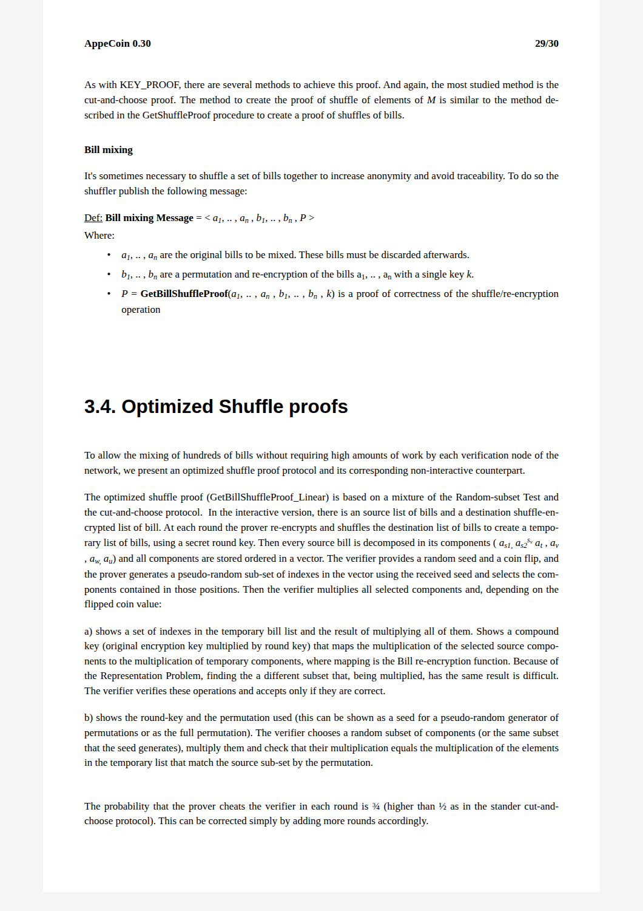AppeCoin 0.30 29/30
As with KEY_PROOF, there are several methods to achieve this proof. And again, the most studied method is the cut-and-choose proof. The method to create the proof of shuffle of elements of M is similar to the method described in the GetShuffleProof procedure to create a proof of shuffles of bills.
Bill mixing
It's sometimes necessary to shuffle a set of bills together to increase anonymity and avoid traceability. To do so the shuffler publish the following message:
Def: Bill mixing Message = < a1, .. , an , b1, .. , bn , P >
Where:
a1, .. , an are the original bills to be mixed. These bills must be discarded afterwards.
b1, .. , bn are a permutation and re-encryption of the bills a1, .. , an with a single key k.
P = GetBillShuffleProof(a1, .. , an , b1, .. , bn , k) is a proof of correctness of the shuffle/re-encryption operation
3.4. Optimized Shuffle proofs
To allow the mixing of hundreds of bills without requiring high amounts of work by each verification node of the network, we present an optimized shuffle proof protocol and its corresponding non-interactive counterpart.
The optimized shuffle proof (GetBillShuffleProof_Linear) is based on a mixture of the Random-subset Test and the cut-and-choose protocol. In the interactive version, there is an source list of bills and a destination shuffle-encrypted list of bill. At each round the prover re-encrypts and shuffles the destination list of bills to create a temporary list of bills, using a secret round key. Then every source bill is decomposed in its components ( as1, as2sv at , av , aw, au) and all components are stored ordered in a vector. The verifier provides a random seed and a coin flip, and the prover generates a pseudo-random sub-set of indexes in the vector using the received seed and selects the components contained in those positions. Then the verifier multiplies all selected components and, depending on the flipped coin value:
a) shows a set of indexes in the temporary bill list and the result of multiplying all of them. Shows a compound key (original encryption key multiplied by round key) that maps the multiplication of the selected source components to the multiplication of temporary components, where mapping is the Bill re-encryption function. Because of the Representation Problem, finding the a different subset that, being multiplied, has the same result is difficult. The verifier verifies these operations and accepts only if they are correct.
b) shows the round-key and the permutation used (this can be shown as a seed for a pseudo-random generator of permutations or as the full permutation). The verifier chooses a random subset of components (or the same subset that the seed generates), multiply them and check that their multiplication equals the multiplication of the elements in the temporary list that match the source sub-set by the permutation.
The probability that the prover cheats the verifier in each round is ¾ (higher than ½ as in the stander cut-and-choose protocol). This can be corrected simply by adding more rounds accordingly.